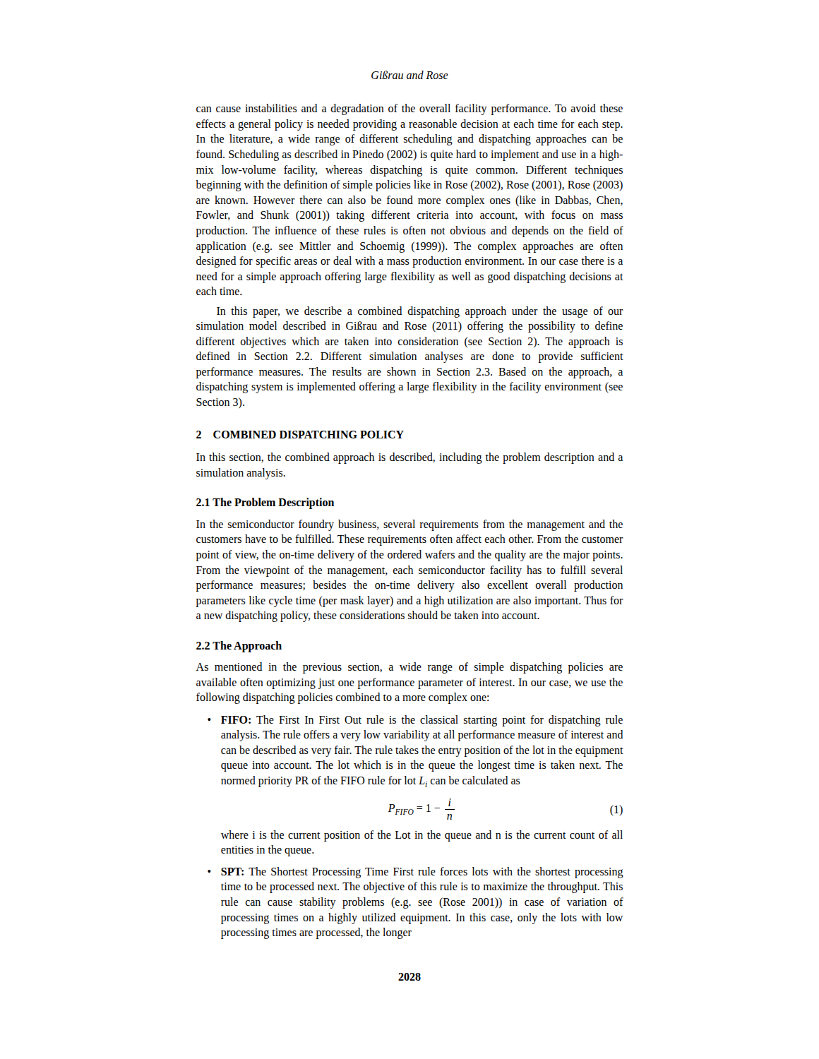Gißrau and Rose
can cause instabilities and a degradation of the overall facility performance. To avoid these effects a general policy is needed providing a reasonable decision at each time for each step. In the literature, a wide range of different scheduling and dispatching approaches can be found. Scheduling as described in Pinedo (2002) is quite hard to implement and use in a high-mix low-volume facility, whereas dispatching is quite common. Different techniques beginning with the definition of simple policies like in Rose (2002), Rose (2001), Rose (2003) are known. However there can also be found more complex ones (like in Dabbas, Chen, Fowler, and Shunk (2001)) taking different criteria into account, with focus on mass production. The influence of these rules is often not obvious and depends on the field of application (e.g. see Mittler and Schoemig (1999)). The complex approaches are often designed for specific areas or deal with a mass production environment. In our case there is a need for a simple approach offering large flexibility as well as good dispatching decisions at each time.
In this paper, we describe a combined dispatching approach under the usage of our simulation model described in Gißrau and Rose (2011) offering the possibility to define different objectives which are taken into consideration (see Section 2). The approach is defined in Section 2.2. Different simulation analyses are done to provide sufficient performance measures. The results are shown in Section 2.3. Based on the approach, a dispatching system is implemented offering a large flexibility in the facility environment (see Section 3).
2 COMBINED DISPATCHING POLICY
In this section, the combined approach is described, including the problem description and a simulation analysis.
2.1 The Problem Description
In the semiconductor foundry business, several requirements from the management and the customers have to be fulfilled. These requirements often affect each other. From the customer point of view, the on-time delivery of the ordered wafers and the quality are the major points. From the viewpoint of the management, each semiconductor facility has to fulfill several performance measures; besides the on-time delivery also excellent overall production parameters like cycle time (per mask layer) and a high utilization are also important. Thus for a new dispatching policy, these considerations should be taken into account.
2.2 The Approach
As mentioned in the previous section, a wide range of simple dispatching policies are available often optimizing just one performance parameter of interest. In our case, we use the following dispatching policies combined to a more complex one:
FIFO: The First In First Out rule is the classical starting point for dispatching rule analysis. The rule offers a very low variability at all performance measure of interest and can be described as very fair. The rule takes the entry position of the lot in the equipment queue into account. The lot which is in the queue the longest time is taken next. The normed priority PR of the FIFO rule for lot Li can be calculated as
PFIFO = 1 − in
(1)
where i is the current position of the Lot in the queue and n is the current count of all entities in the queue.
SPT: The Shortest Processing Time First rule forces lots with the shortest processing time to be processed next. The objective of this rule is to maximize the throughput. This rule can cause stability problems (e.g. see (Rose 2001)) in case of variation of processing times on a highly utilized equipment. In this case, only the lots with low processing times are processed, the longer
2028